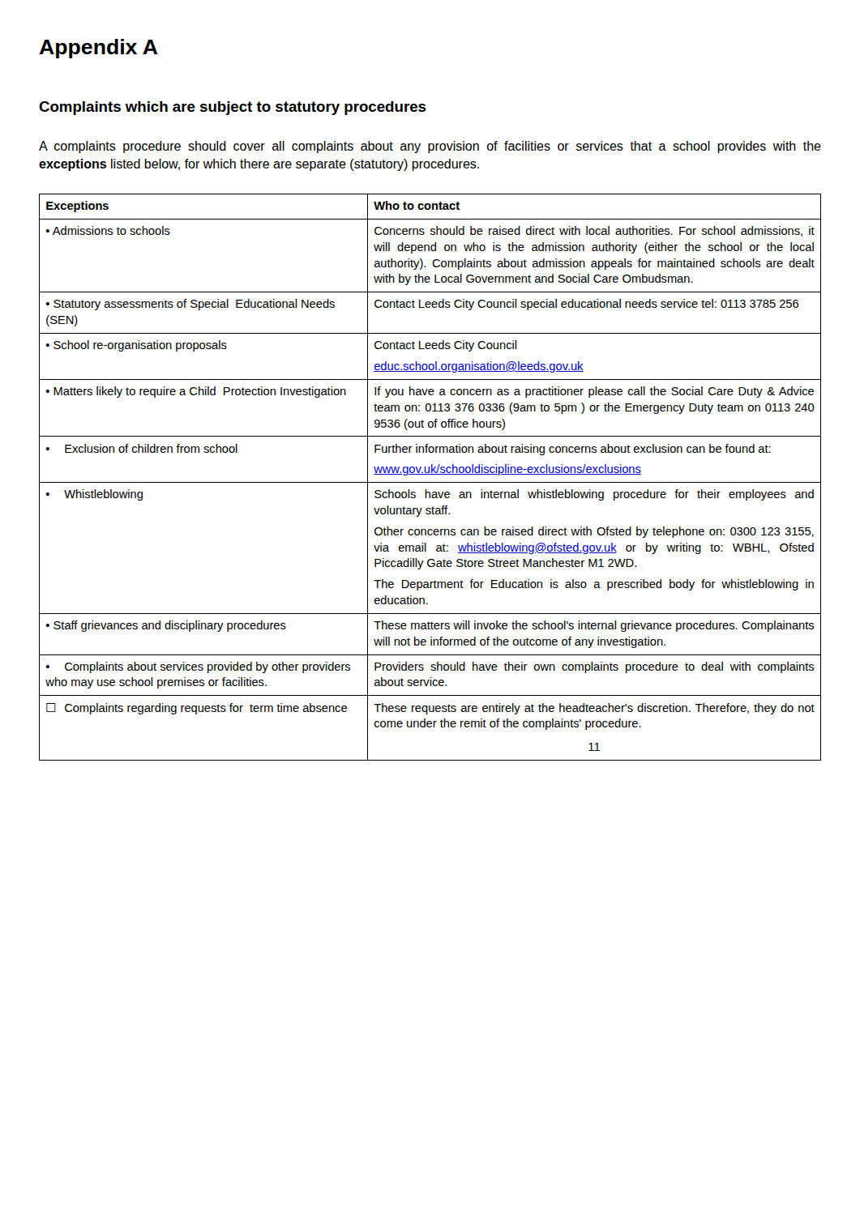Appendix A
Complaints which are subject to statutory procedures
A complaints procedure should cover all complaints about any provision of facilities or services that a school provides with the exceptions listed below, for which there are separate (statutory) procedures.
| Exceptions | Who to contact |
| --- | --- |
| • Admissions to schools | Concerns should be raised direct with local authorities. For school admissions, it will depend on who is the admission authority (either the school or the local authority). Complaints about admission appeals for maintained schools are dealt with by the Local Government and Social Care Ombudsman. |
| • Statutory assessments of Special Educational Needs (SEN) | Contact Leeds City Council special educational needs service tel: 0113 3785 256 |
| • School re-organisation proposals | Contact Leeds City Council educ.school.organisation@leeds.gov.uk |
| • Matters likely to require a Child Protection Investigation | If you have a concern as a practitioner please call the Social Care Duty & Advice team on: 0113 376 0336 (9am to 5pm ) or the Emergency Duty team on 0113 240 9536 (out of office hours) |
| • Exclusion of children from school | Further information about raising concerns about exclusion can be found at: www.gov.uk/schooldiscipline-exclusions/exclusions |
| • Whistleblowing | Schools have an internal whistleblowing procedure for their employees and voluntary staff. Other concerns can be raised direct with Ofsted by telephone on: 0300 123 3155, via email at: whistleblowing@ofsted.gov.uk or by writing to: WBHL, Ofsted Piccadilly Gate Store Street Manchester M1 2WD. The Department for Education is also a prescribed body for whistleblowing in education. |
| • Staff grievances and disciplinary procedures | These matters will invoke the school's internal grievance procedures. Complainants will not be informed of the outcome of any investigation. |
| • Complaints about services provided by other providers who may use school premises or facilities. | Providers should have their own complaints procedure to deal with complaints about service. |
| ☐ Complaints regarding requests for term time absence | These requests are entirely at the headteacher's discretion. Therefore, they do not come under the remit of the complaints' procedure. 11 |